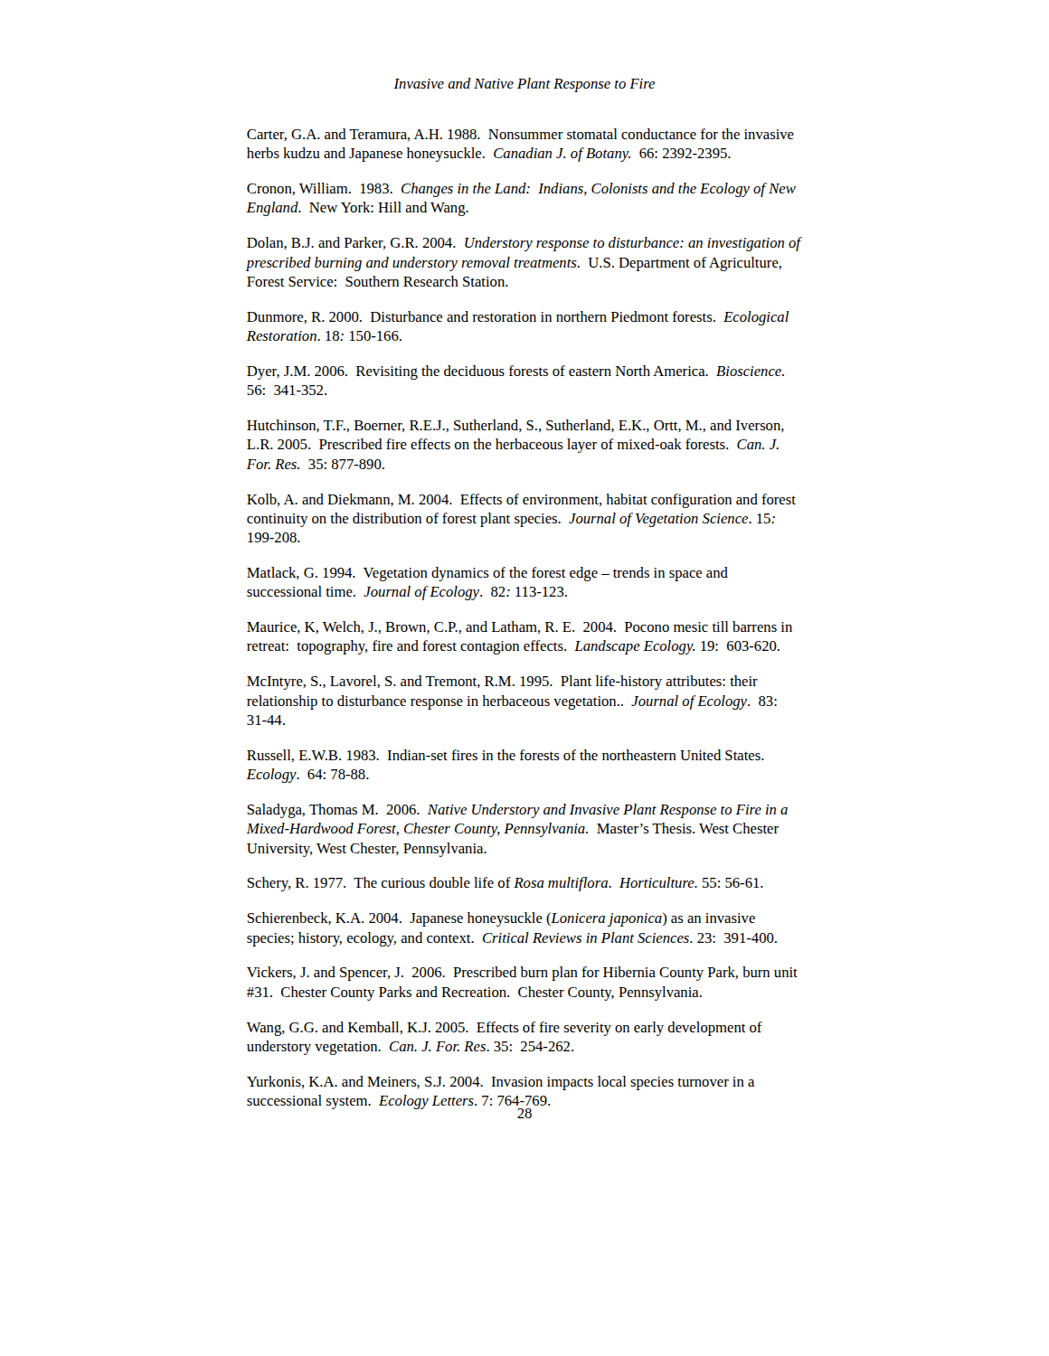Invasive and Native Plant Response to Fire
Carter, G.A. and Teramura, A.H. 1988. Nonsummer stomatal conductance for the invasive herbs kudzu and Japanese honeysuckle. Canadian J. of Botany. 66: 2392-2395.
Cronon, William. 1983. Changes in the Land: Indians, Colonists and the Ecology of New England. New York: Hill and Wang.
Dolan, B.J. and Parker, G.R. 2004. Understory response to disturbance: an investigation of prescribed burning and understory removal treatments. U.S. Department of Agriculture, Forest Service: Southern Research Station.
Dunmore, R. 2000. Disturbance and restoration in northern Piedmont forests. Ecological Restoration. 18: 150-166.
Dyer, J.M. 2006. Revisiting the deciduous forests of eastern North America. Bioscience. 56: 341-352.
Hutchinson, T.F., Boerner, R.E.J., Sutherland, S., Sutherland, E.K., Ortt, M., and Iverson, L.R. 2005. Prescribed fire effects on the herbaceous layer of mixed-oak forests. Can. J. For. Res. 35: 877-890.
Kolb, A. and Diekmann, M. 2004. Effects of environment, habitat configuration and forest continuity on the distribution of forest plant species. Journal of Vegetation Science. 15: 199-208.
Matlack, G. 1994. Vegetation dynamics of the forest edge – trends in space and successional time. Journal of Ecology. 82: 113-123.
Maurice, K, Welch, J., Brown, C.P., and Latham, R. E. 2004. Pocono mesic till barrens in retreat: topography, fire and forest contagion effects. Landscape Ecology. 19: 603-620.
McIntyre, S., Lavorel, S. and Tremont, R.M. 1995. Plant life-history attributes: their relationship to disturbance response in herbaceous vegetation.. Journal of Ecology. 83: 31-44.
Russell, E.W.B. 1983. Indian-set fires in the forests of the northeastern United States. Ecology. 64: 78-88.
Saladyga, Thomas M. 2006. Native Understory and Invasive Plant Response to Fire in a Mixed-Hardwood Forest, Chester County, Pennsylvania. Master’s Thesis. West Chester University, West Chester, Pennsylvania.
Schery, R. 1977. The curious double life of Rosa multiflora. Horticulture. 55: 56-61.
Schierenbeck, K.A. 2004. Japanese honeysuckle (Lonicera japonica) as an invasive species; history, ecology, and context. Critical Reviews in Plant Sciences. 23: 391-400.
Vickers, J. and Spencer, J. 2006. Prescribed burn plan for Hibernia County Park, burn unit #31. Chester County Parks and Recreation. Chester County, Pennsylvania.
Wang, G.G. and Kemball, K.J. 2005. Effects of fire severity on early development of understory vegetation. Can. J. For. Res. 35: 254-262.
Yurkonis, K.A. and Meiners, S.J. 2004. Invasion impacts local species turnover in a successional system. Ecology Letters. 7: 764-769.
28